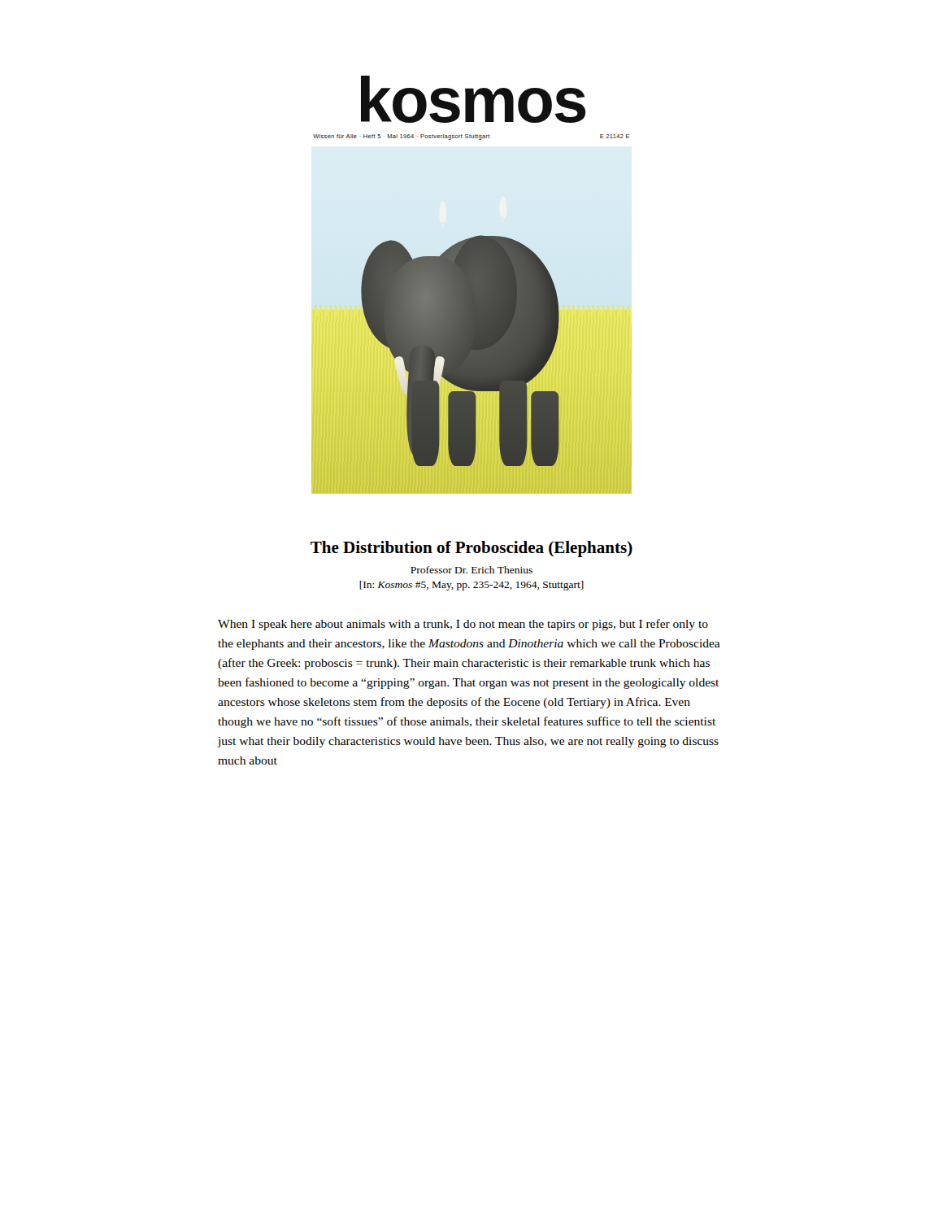kosmos
Wissen für Alle · Heft 5 · Mai 1964 · Postverlagsort Stuttgart E 21142 E
The Distribution of Proboscidea (Elephants)
Professor Dr. Erich Thenius
[In: Kosmos #5, May, pp. 235-242, 1964, Stuttgart]
When I speak here about animals with a trunk, I do not mean the tapirs or pigs, but I refer only to the elephants and their ancestors, like the Mastodons and Dinotheria which we call the Proboscidea (after the Greek: proboscis = trunk). Their main characteristic is their remarkable trunk which has been fashioned to become a “gripping” organ. That organ was not present in the geologically oldest ancestors whose skeletons stem from the deposits of the Eocene (old Tertiary) in Africa. Even though we have no “soft tissues” of those animals, their skeletal features suffice to tell the scientist just what their bodily characteristics would have been. Thus also, we are not really going to discuss much about